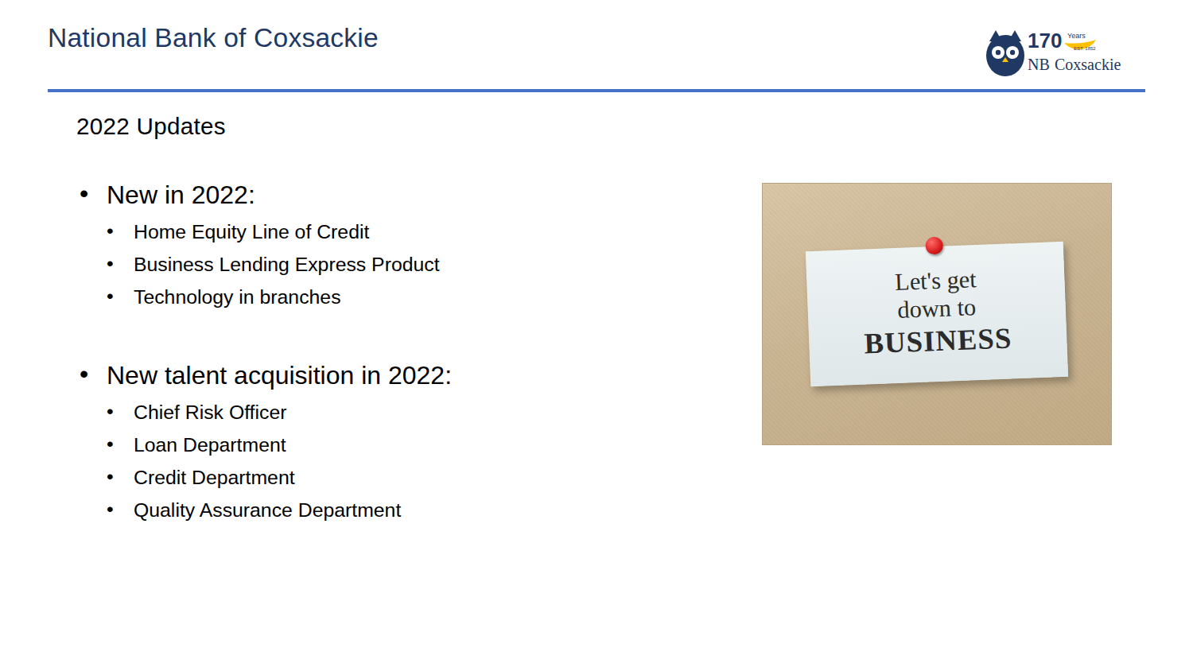National Bank of Coxsackie
170 Years EST. 1852 NB Coxsackie
2022 Updates
New in 2022:
Home Equity Line of Credit
Business Lending Express Product
Technology in branches
New talent acquisition in 2022:
Chief Risk Officer
Loan Department
Credit Department
Quality Assurance Department
Let's get down to BUSINESS